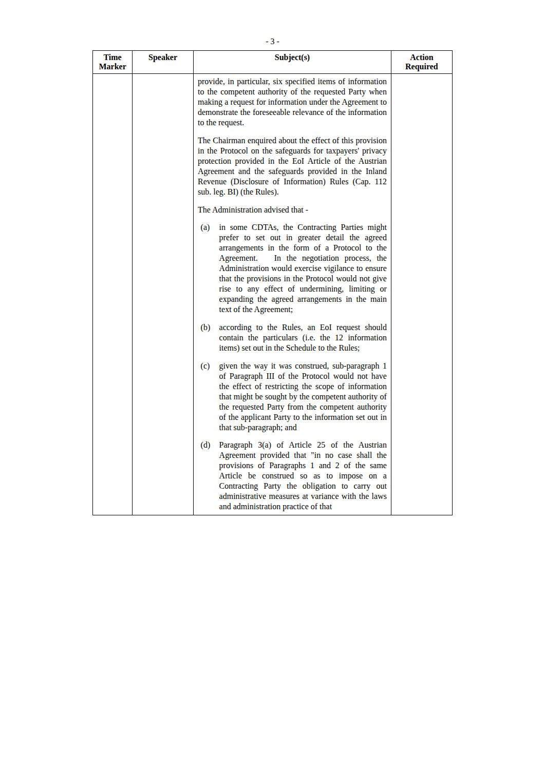- 3 -
| Time Marker | Speaker | Subject(s) | Action Required |
| --- | --- | --- | --- |
| | | provide, in particular, six specified items of information to the competent authority of the requested Party when making a request for information under the Agreement to demonstrate the foreseeable relevance of the information to the request. The Chairman enquired about the effect of this provision in the Protocol on the safeguards for taxpayers' privacy protection provided in the EoI Article of the Austrian Agreement and the safeguards provided in the Inland Revenue (Disclosure of Information) Rules (Cap. 112 sub. leg. BI) (the Rules). The Administration advised that - (a) in some CDTAs, the Contracting Parties might prefer to set out in greater detail the agreed arrangements in the form of a Protocol to the Agreement. In the negotiation process, the Administration would exercise vigilance to ensure that the provisions in the Protocol would not give rise to any effect of undermining, limiting or expanding the agreed arrangements in the main text of the Agreement; (b) according to the Rules, an EoI request should contain the particulars (i.e. the 12 information items) set out in the Schedule to the Rules; (c) given the way it was construed, sub-paragraph 1 of Paragraph III of the Protocol would not have the effect of restricting the scope of information that might be sought by the competent authority of the requested Party from the competent authority of the applicant Party to the information set out in that sub-paragraph; and (d) Paragraph 3(a) of Article 25 of the Austrian Agreement provided that "in no case shall the provisions of Paragraphs 1 and 2 of the same Article be construed so as to impose on a Contracting Party the obligation to carry out administrative measures at variance with the laws and administration practice of that | |